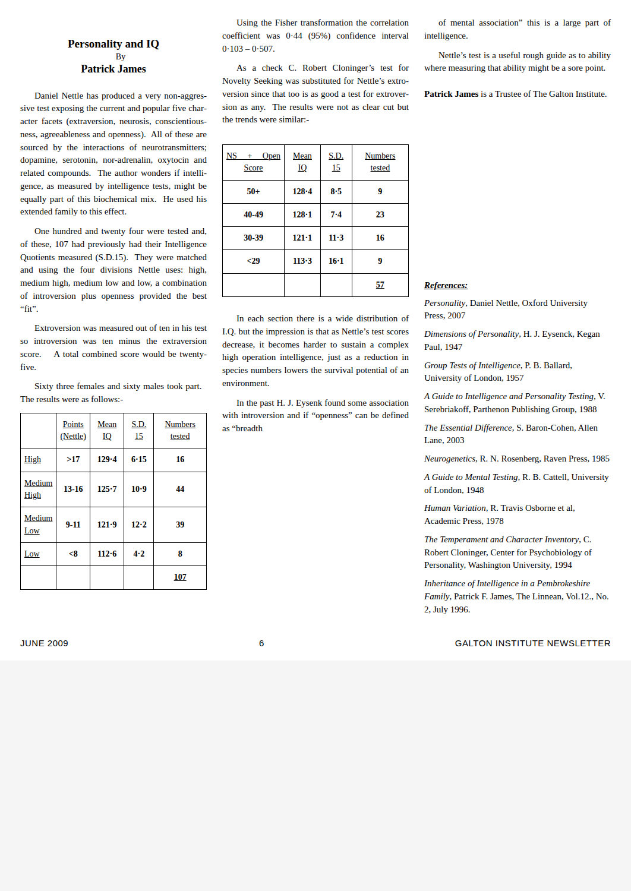Personality and IQ
By
Patrick James
Daniel Nettle has produced a very non-aggressive test exposing the current and popular five character facets (extraversion, neurosis, conscientiousness, agreeableness and openness). All of these are sourced by the interactions of neurotransmitters; dopamine, serotonin, nor-adrenalin, oxytocin and related compounds. The author wonders if intelligence, as measured by intelligence tests, might be equally part of this biochemical mix. He used his extended family to this effect.
One hundred and twenty four were tested and, of these, 107 had previously had their Intelligence Quotients measured (S.D.15). They were matched and using the four divisions Nettle uses: high, medium high, medium low and low, a combination of introversion plus openness provided the best “fit”.
Extroversion was measured out of ten in his test so introversion was ten minus the extraversion score. A total combined score would be twenty-five.
Sixty three females and sixty males took part. The results were as follows:-
| | Points (Nettle) | Mean IQ | S.D. 15 | Numbers tested |
| --- | --- | --- | --- | --- |
| High | >17 | 129·4 | 6·15 | 16 |
| Medium High | 13-16 | 125·7 | 10·9 | 44 |
| Medium Low | 9-11 | 121·9 | 12·2 | 39 |
| Low | <8 | 112·6 | 4·2 | 8 |
| | | | | 107 |
Using the Fisher transformation the correlation coefficient was 0·44 (95%) confidence interval 0·103 – 0·507.
As a check C. Robert Cloninger’s test for Novelty Seeking was substituted for Nettle’s extroversion since that too is as good a test for extroversion as any. The results were not as clear cut but the trends were similar:-
| NS + Open Score | Mean IQ | S.D. 15 | Numbers tested |
| --- | --- | --- | --- |
| 50+ | 128·4 | 8·5 | 9 |
| 40-49 | 128·1 | 7·4 | 23 |
| 30-39 | 121·1 | 11·3 | 16 |
| <29 | 113·3 | 16·1 | 9 |
| | | | 57 |
In each section there is a wide distribution of I.Q. but the impression is that as Nettle’s test scores decrease, it becomes harder to sustain a complex high operation intelligence, just as a reduction in species numbers lowers the survival potential of an environment.
In the past H. J. Eysenk found some association with introversion and if “openness” can be defined as “breadth
of mental association” this is a large part of intelligence.
Nettle’s test is a useful rough guide as to ability where measuring that ability might be a sore point.
Patrick James is a Trustee of The Galton Institute.
References:
Personality, Daniel Nettle, Oxford University Press, 2007
Dimensions of Personality, H. J. Eysenck, Kegan Paul, 1947
Group Tests of Intelligence, P. B. Ballard, University of London, 1957
A Guide to Intelligence and Personality Testing, V. Serebriakoff, Parthenon Publishing Group, 1988
The Essential Difference, S. Baron-Cohen, Allen Lane, 2003
Neurogenetics, R. N. Rosenberg, Raven Press, 1985
A Guide to Mental Testing, R. B. Cattell, University of London, 1948
Human Variation, R. Travis Osborne et al, Academic Press, 1978
The Temperament and Character Inventory, C. Robert Cloninger, Center for Psychobiology of Personality, Washington University, 1994
Inheritance of Intelligence in a Pembrokeshire Family, Patrick F. James, The Linnean, Vol.12., No. 2, July 1996.
JUNE 2009 6 GALTON INSTITUTE NEWSLETTER